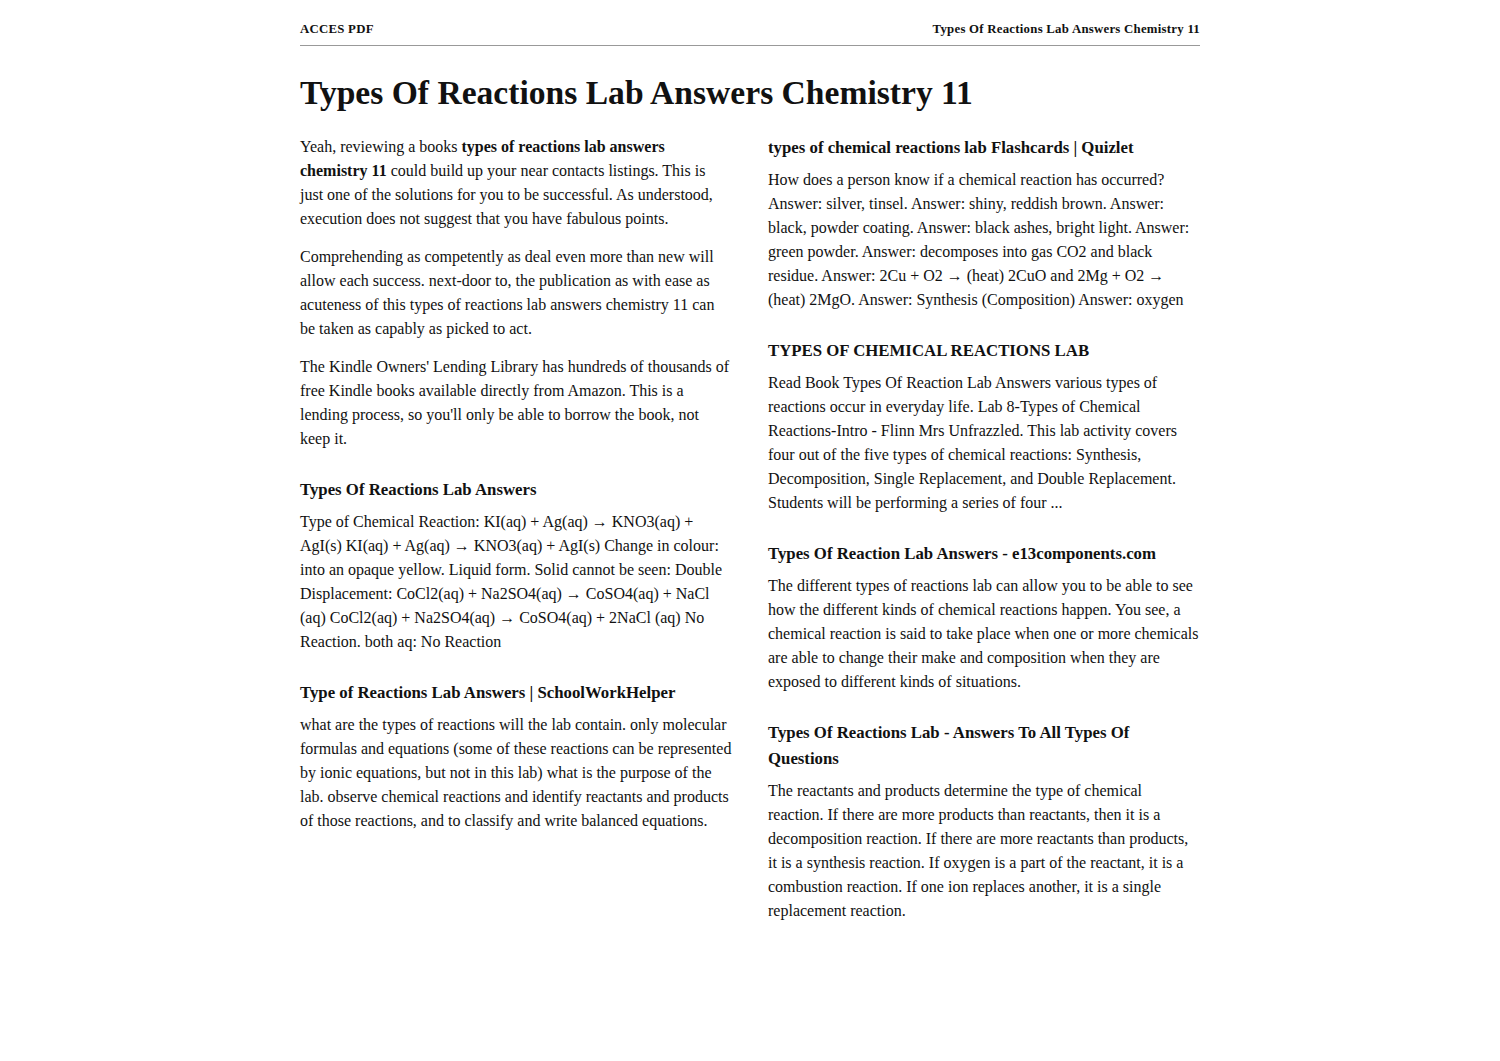Acces PDF Types Of Reactions Lab Answers Chemistry 11
Types Of Reactions Lab Answers Chemistry 11
Yeah, reviewing a books types of reactions lab answers chemistry 11 could build up your near contacts listings. This is just one of the solutions for you to be successful. As understood, execution does not suggest that you have fabulous points.
Comprehending as competently as deal even more than new will allow each success. next-door to, the publication as with ease as acuteness of this types of reactions lab answers chemistry 11 can be taken as capably as picked to act.
The Kindle Owners' Lending Library has hundreds of thousands of free Kindle books available directly from Amazon. This is a lending process, so you'll only be able to borrow the book, not keep it.
Types Of Reactions Lab Answers
Type of Chemical Reaction: KI(aq) + Ag(aq) → KNO3(aq) + AgI(s) KI(aq) + Ag(aq) → KNO3(aq) + AgI(s) Change in colour: into an opaque yellow. Liquid form. Solid cannot be seen: Double Displacement: CoCl2(aq) + Na2SO4(aq) → CoSO4(aq) + NaCl (aq) CoCl2(aq) + Na2SO4(aq) → CoSO4(aq) + 2NaCl (aq) No Reaction. both aq: No Reaction
Type of Reactions Lab Answers | SchoolWorkHelper
what are the types of reactions will the lab contain. only molecular formulas and equations (some of these reactions can be represented by ionic equations, but not in this lab) what is the purpose of the lab. observe chemical reactions and identify reactants and products of those reactions, and to classify and write balanced equations.
types of chemical reactions lab Flashcards | Quizlet
How does a person know if a chemical reaction has occurred? Answer: silver, tinsel. Answer: shiny, reddish brown. Answer: black, powder coating. Answer: black ashes, bright light. Answer: green powder. Answer: decomposes into gas CO2 and black residue. Answer: 2Cu + O2 → (heat) 2CuO and 2Mg + O2 → (heat) 2MgO. Answer: Synthesis (Composition) Answer: oxygen
TYPES OF CHEMICAL REACTIONS LAB
Read Book Types Of Reaction Lab Answers various types of reactions occur in everyday life. Lab 8-Types of Chemical Reactions-Intro - Flinn Mrs Unfrazzled. This lab activity covers four out of the five types of chemical reactions: Synthesis, Decomposition, Single Replacement, and Double Replacement. Students will be performing a series of four ...
Types Of Reaction Lab Answers - e13components.com
The different types of reactions lab can allow you to be able to see how the different kinds of chemical reactions happen. You see, a chemical reaction is said to take place when one or more chemicals are able to change their make and composition when they are exposed to different kinds of situations.
Types Of Reactions Lab - Answers To All Types Of Questions
The reactants and products determine the type of chemical reaction. If there are more products than reactants, then it is a decomposition reaction. If there are more reactants than products, it is a synthesis reaction. If oxygen is a part of the reactant, it is a combustion reaction. If one ion replaces another, it is a single replacement reaction.